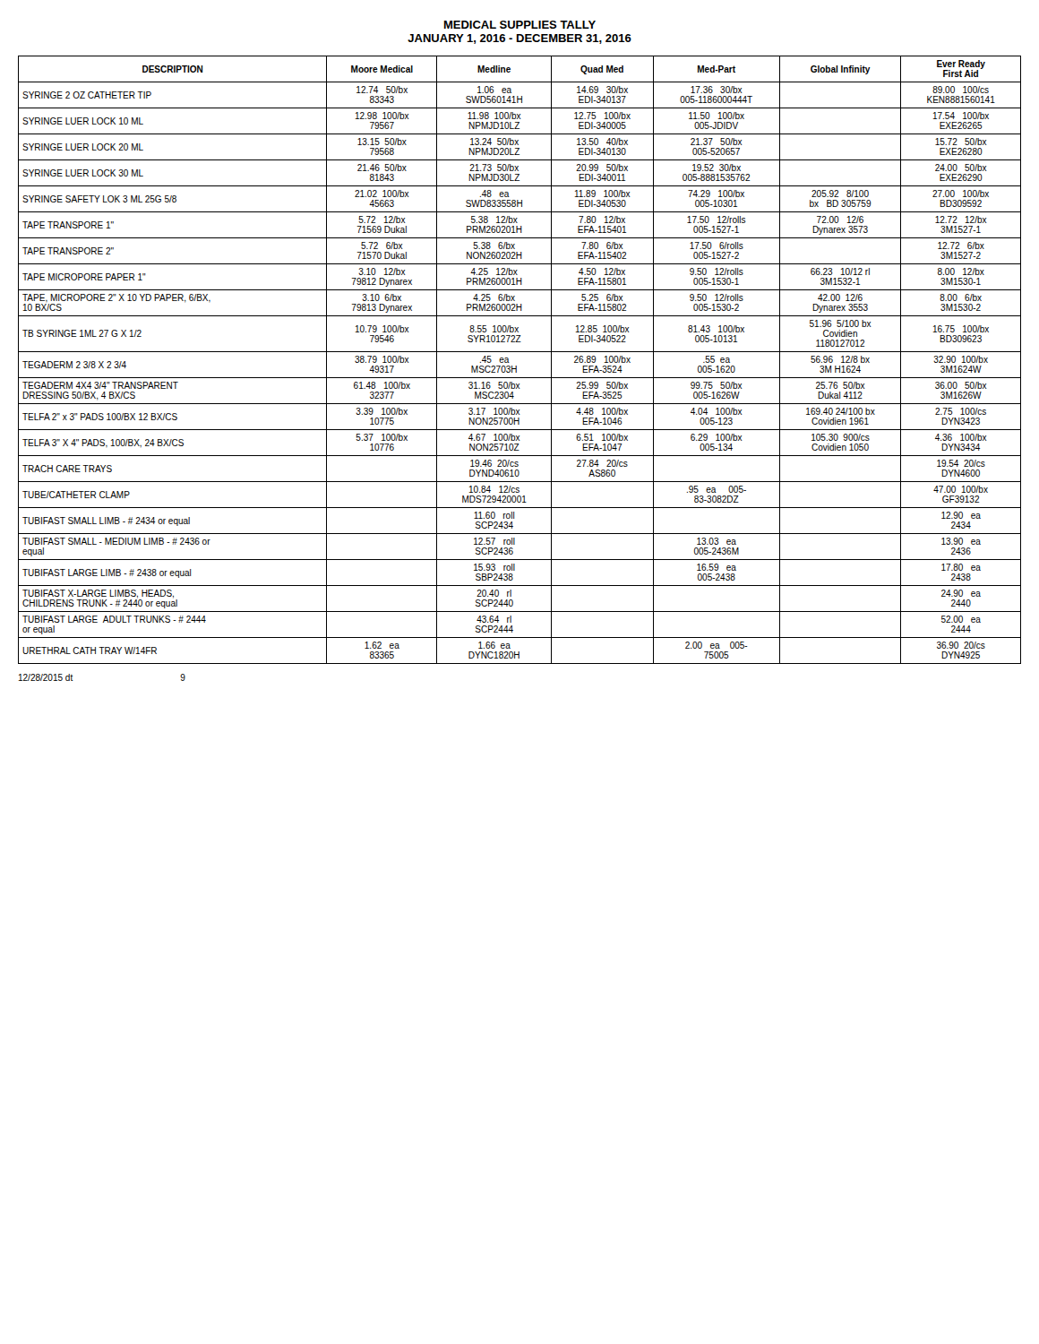MEDICAL SUPPLIES TALLY
JANUARY 1, 2016 - DECEMBER 31, 2016
| DESCRIPTION | Moore Medical | Medline | Quad Med | Med-Part | Global Infinity | Ever Ready First Aid |
| --- | --- | --- | --- | --- | --- | --- |
| SYRINGE 2 OZ CATHETER TIP | 12.74 50/bx 83343 | 1.06 ea SWD560141H | 14.69 30/bx EDI-340137 | 17.36 30/bx 005-1186000444T | | 89.00 100/cs KEN8881560141 |
| SYRINGE LUER LOCK 10 ML | 12.98 100/bx 79567 | 11.98 100/bx NPMJD10LZ | 12.75 100/bx EDI-340005 | 11.50 100/bx 005-JDIDV | | 17.54 100/bx EXE26265 |
| SYRINGE LUER LOCK 20 ML | 13.15 50/bx 79568 | 13.24 50/bx NPMJD20LZ | 13.50 40/bx EDI-340130 | 21.37 50/bx 005-520657 | | 15.72 50/bx EXE26280 |
| SYRINGE LUER LOCK 30 ML | 21.46 50/bx 81843 | 21.73 50/bx NPMJD30LZ | 20.99 50/bx EDI-340011 | 19.52 30/bx 005-8881535762 | | 24.00 50/bx EXE26290 |
| SYRINGE SAFETY LOK 3 ML 25G 5/8 | 21.02 100/bx 45663 | .48 ea SWD833558H | 11.89 100/bx EDI-340530 | 74.29 100/bx 005-10301 | 205.92 8/100 bx BD 305759 | 27.00 100/bx BD309592 |
| TAPE TRANSPORE 1" | 5.72 12/bx 71569 Dukal | 5.38 12/bx PRM260201H | 7.80 12/bx EFA-115401 | 17.50 12/rolls 005-1527-1 | 72.00 12/6 Dynarex 3573 | 12.72 12/bx 3M1527-1 |
| TAPE TRANSPORE 2" | 5.72 6/bx 71570 Dukal | 5.38 6/bx NON260202H | 7.80 6/bx EFA-115402 | 17.50 6/rolls 005-1527-2 | | 12.72 6/bx 3M1527-2 |
| TAPE MICROPORE PAPER 1" | 3.10 12/bx 79812 Dynarex | 4.25 12/bx PRM260001H | 4.50 12/bx EFA-115801 | 9.50 12/rolls 005-1530-1 | 66.23 10/12 rl 3M1532-1 | 8.00 12/bx 3M1530-1 |
| TAPE, MICROPORE 2" X 10 YD PAPER, 6/BX, 10 BX/CS | 3.10 6/bx 79813 Dynarex | 4.25 6/bx PRM260002H | 5.25 6/bx EFA-115802 | 9.50 12/rolls 005-1530-2 | 42.00 12/6 Dynarex 3553 | 8.00 6/bx 3M1530-2 |
| TB SYRINGE 1ML 27 G X 1/2 | 10.79 100/bx 79546 | 8.55 100/bx SYR101272Z | 12.85 100/bx EDI-340522 | 81.43 100/bx 005-10131 | 51.96 5/100 bx Covidien 1180127012 | 16.75 100/bx BD309623 |
| TEGADERM 2 3/8 X 2 3/4 | 38.79 100/bx 49317 | .45 ea MSC2703H | 26.89 100/bx EFA-3524 | .55 ea 005-1620 | 56.96 12/8 bx 3M H1624 | 32.90 100/bx 3M1624W |
| TEGADERM 4X4 3/4" TRANSPARENT DRESSING 50/BX, 4 BX/CS | 61.48 100/bx 32377 | 31.16 50/bx MSC2304 | 25.99 50/bx EFA-3525 | 99.75 50/bx 005-1626W | 25.76 50/bx Dukal 4112 | 36.00 50/bx 3M1626W |
| TELFA 2" x 3" PADS 100/BX 12 BX/CS | 3.39 100/bx 10775 | 3.17 100/bx NON25700H | 4.48 100/bx EFA-1046 | 4.04 100/bx 005-123 | 169.40 24/100 bx Covidien 1961 | 2.75 100/cs DYN3423 |
| TELFA 3" X 4" PADS, 100/BX, 24 BX/CS | 5.37 100/bx 10776 | 4.67 100/bx NON25710Z | 6.51 100/bx EFA-1047 | 6.29 100/bx 005-134 | 105.30 900/cs Covidien 1050 | 4.36 100/bx DYN3434 |
| TRACH CARE TRAYS | | 19.46 20/cs DYND40610 | 27.84 20/cs AS860 | | | 19.54 20/cs DYN4600 |
| TUBE/CATHETER CLAMP | | 10.84 12/cs MDS729420001 | | .95 ea 005- 83-3082DZ | | 47.00 100/bx GF39132 |
| TUBIFAST SMALL LIMB - # 2434 or equal | | 11.60 roll SCP2434 | | | | 12.90 ea 2434 |
| TUBIFAST SMALL - MEDIUM LIMB - # 2436 or equal | | 12.57 roll SCP2436 | | 13.03 ea 005-2436M | | 13.90 ea 2436 |
| TUBIFAST LARGE LIMB - # 2438 or equal | | 15.93 roll SBP2438 | | 16.59 ea 005-2438 | | 17.80 ea 2438 |
| TUBIFAST X-LARGE LIMBS, HEADS, CHILDRENS TRUNK - # 2440 or equal | | 20.40 rl SCP2440 | | | | 24.90 ea 2440 |
| TUBIFAST LARGE ADULT TRUNKS - # 2444 or equal | | 43.64 rl SCP2444 | | | | 52.00 ea 2444 |
| URETHRAL CATH TRAY W/14FR | 1.62 ea 83365 | 1.66 ea DYNC1820H | | 2.00 ea 005- 75005 | | 36.90 20/cs DYN4925 |
12/28/2015 dt 9